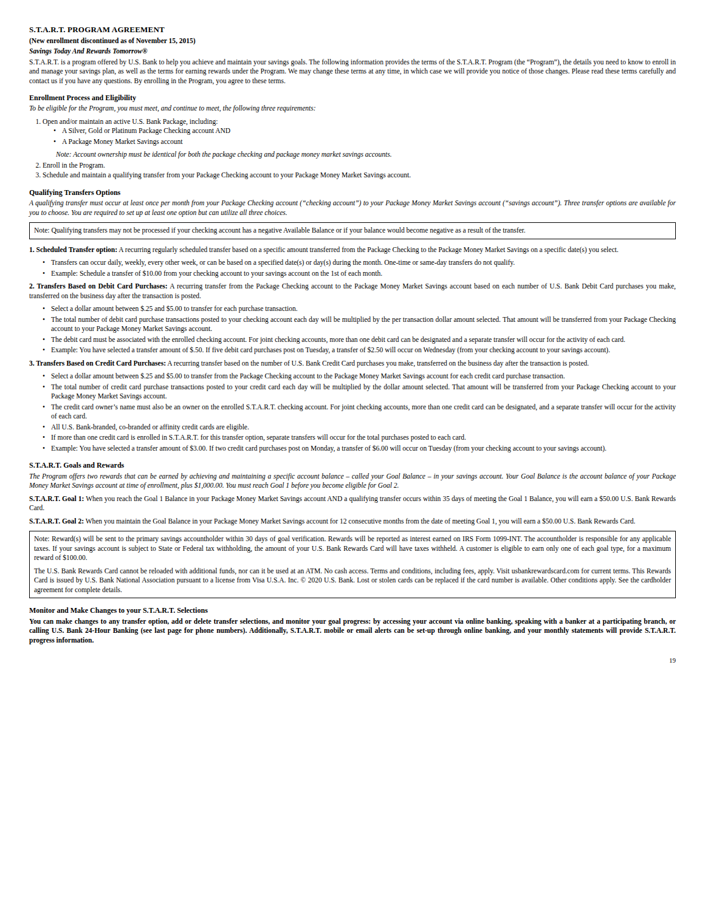S.T.A.R.T. PROGRAM AGREEMENT
(New enrollment discontinued as of November 15, 2015)
Savings Today And Rewards Tomorrow®
S.T.A.R.T. is a program offered by U.S. Bank to help you achieve and maintain your savings goals. The following information provides the terms of the S.T.A.R.T. Program (the “Program”), the details you need to know to enroll in and manage your savings plan, as well as the terms for earning rewards under the Program. We may change these terms at any time, in which case we will provide you notice of those changes. Please read these terms carefully and contact us if you have any questions. By enrolling in the Program, you agree to these terms.
Enrollment Process and Eligibility
To be eligible for the Program, you must meet, and continue to meet, the following three requirements:
Open and/or maintain an active U.S. Bank Package, including:
A Silver, Gold or Platinum Package Checking account AND
A Package Money Market Savings account
Note: Account ownership must be identical for both the package checking and package money market savings accounts.
Enroll in the Program.
Schedule and maintain a qualifying transfer from your Package Checking account to your Package Money Market Savings account.
Qualifying Transfers Options
A qualifying transfer must occur at least once per month from your Package Checking account (“checking account”) to your Package Money Market Savings account (“savings account”). Three transfer options are available for you to choose. You are required to set up at least one option but can utilize all three choices.
Note: Qualifying transfers may not be processed if your checking account has a negative Available Balance or if your balance would become negative as a result of the transfer.
1. Scheduled Transfer option: A recurring regularly scheduled transfer based on a specific amount transferred from the Package Checking to the Package Money Market Savings on a specific date(s) you select.
Transfers can occur daily, weekly, every other week, or can be based on a specified date(s) or day(s) during the month. One-time or same-day transfers do not qualify.
Example: Schedule a transfer of $10.00 from your checking account to your savings account on the 1st of each month.
2. Transfers Based on Debit Card Purchases: A recurring transfer from the Package Checking account to the Package Money Market Savings account based on each number of U.S. Bank Debit Card purchases you make, transferred on the business day after the transaction is posted.
Select a dollar amount between $.25 and $5.00 to transfer for each purchase transaction.
The total number of debit card purchase transactions posted to your checking account each day will be multiplied by the per transaction dollar amount selected. That amount will be transferred from your Package Checking account to your Package Money Market Savings account.
The debit card must be associated with the enrolled checking account. For joint checking accounts, more than one debit card can be designated and a separate transfer will occur for the activity of each card.
Example: You have selected a transfer amount of $.50. If five debit card purchases post on Tuesday, a transfer of $2.50 will occur on Wednesday (from your checking account to your savings account).
3. Transfers Based on Credit Card Purchases: A recurring transfer based on the number of U.S. Bank Credit Card purchases you make, transferred on the business day after the transaction is posted.
Select a dollar amount between $.25 and $5.00 to transfer from the Package Checking account to the Package Money Market Savings account for each credit card purchase transaction.
The total number of credit card purchase transactions posted to your credit card each day will be multiplied by the dollar amount selected. That amount will be transferred from your Package Checking account to your Package Money Market Savings account.
The credit card owner’s name must also be an owner on the enrolled S.T.A.R.T. checking account. For joint checking accounts, more than one credit card can be designated, and a separate transfer will occur for the activity of each card.
All U.S. Bank-branded, co-branded or affinity credit cards are eligible.
If more than one credit card is enrolled in S.T.A.R.T. for this transfer option, separate transfers will occur for the total purchases posted to each card.
Example: You have selected a transfer amount of $3.00. If two credit card purchases post on Monday, a transfer of $6.00 will occur on Tuesday (from your checking account to your savings account).
S.T.A.R.T. Goals and Rewards
The Program offers two rewards that can be earned by achieving and maintaining a specific account balance – called your Goal Balance – in your savings account. Your Goal Balance is the account balance of your Package Money Market Savings account at time of enrollment, plus $1,000.00. You must reach Goal 1 before you become eligible for Goal 2.
S.T.A.R.T. Goal 1: When you reach the Goal 1 Balance in your Package Money Market Savings account AND a qualifying transfer occurs within 35 days of meeting the Goal 1 Balance, you will earn a $50.00 U.S. Bank Rewards Card.
S.T.A.R.T. Goal 2: When you maintain the Goal Balance in your Package Money Market Savings account for 12 consecutive months from the date of meeting Goal 1, you will earn a $50.00 U.S. Bank Rewards Card.
Note: Reward(s) will be sent to the primary savings accountholder within 30 days of goal verification. Rewards will be reported as interest earned on IRS Form 1099-INT. The accountholder is responsible for any applicable taxes. If your savings account is subject to State or Federal tax withholding, the amount of your U.S. Bank Rewards Card will have taxes withheld. A customer is eligible to earn only one of each goal type, for a maximum reward of $100.00.
The U.S. Bank Rewards Card cannot be reloaded with additional funds, nor can it be used at an ATM. No cash access. Terms and conditions, including fees, apply. Visit usbankrewardscard.com for current terms. This Rewards Card is issued by U.S. Bank National Association pursuant to a license from Visa U.S.A. Inc. © 2020 U.S. Bank. Lost or stolen cards can be replaced if the card number is available. Other conditions apply. See the cardholder agreement for complete details.
Monitor and Make Changes to your S.T.A.R.T. Selections
You can make changes to any transfer option, add or delete transfer selections, and monitor your goal progress: by accessing your account via online banking, speaking with a banker at a participating branch, or calling U.S. Bank 24-Hour Banking (see last page for phone numbers). Additionally, S.T.A.R.T. mobile or email alerts can be set-up through online banking, and your monthly statements will provide S.T.A.R.T. progress information.
19